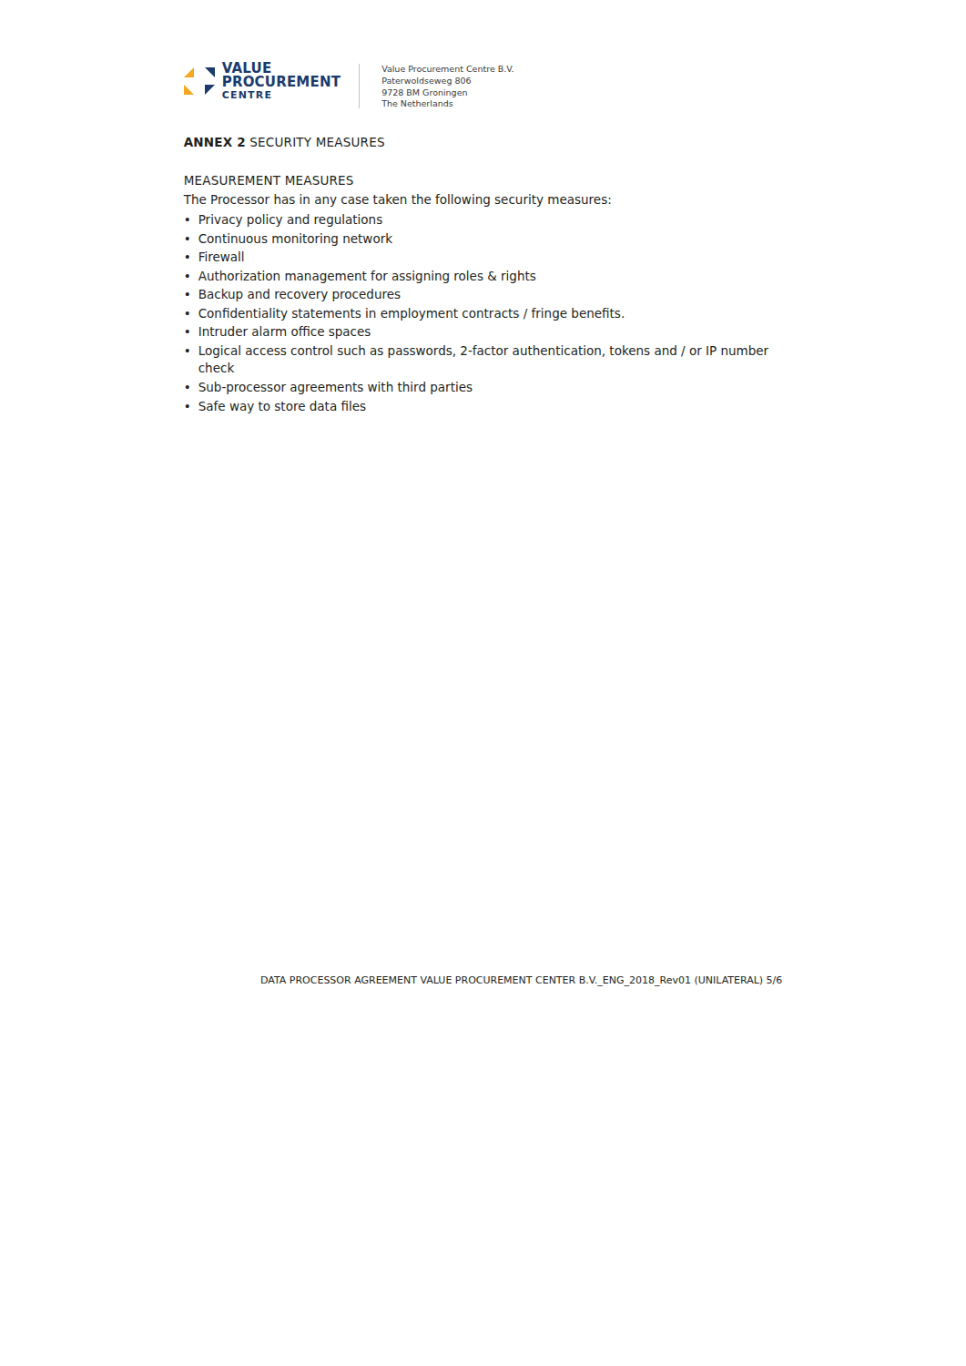VALUE
PROCUREMENT
CENTRE
Value Procurement Centre B.V.
Paterwoldseweg 806
9728 BM Groningen
The Netherlands
ANNEX 2 SECURITY MEASURES
MEASUREMENT MEASURES
The Processor has in any case taken the following security measures:
Privacy policy and regulations
Continuous monitoring network
Firewall
Authorization management for assigning roles & rights
Backup and recovery procedures
Confidentiality statements in employment contracts / fringe benefits.
Intruder alarm office spaces
Logical access control such as passwords, 2-factor authentication, tokens and / or IP number check
Sub-processor agreements with third parties
Safe way to store data files
DATA PROCESSOR AGREEMENT VALUE PROCUREMENT CENTER B.V._ENG_2018_Rev01 (UNILATERAL) 5/6